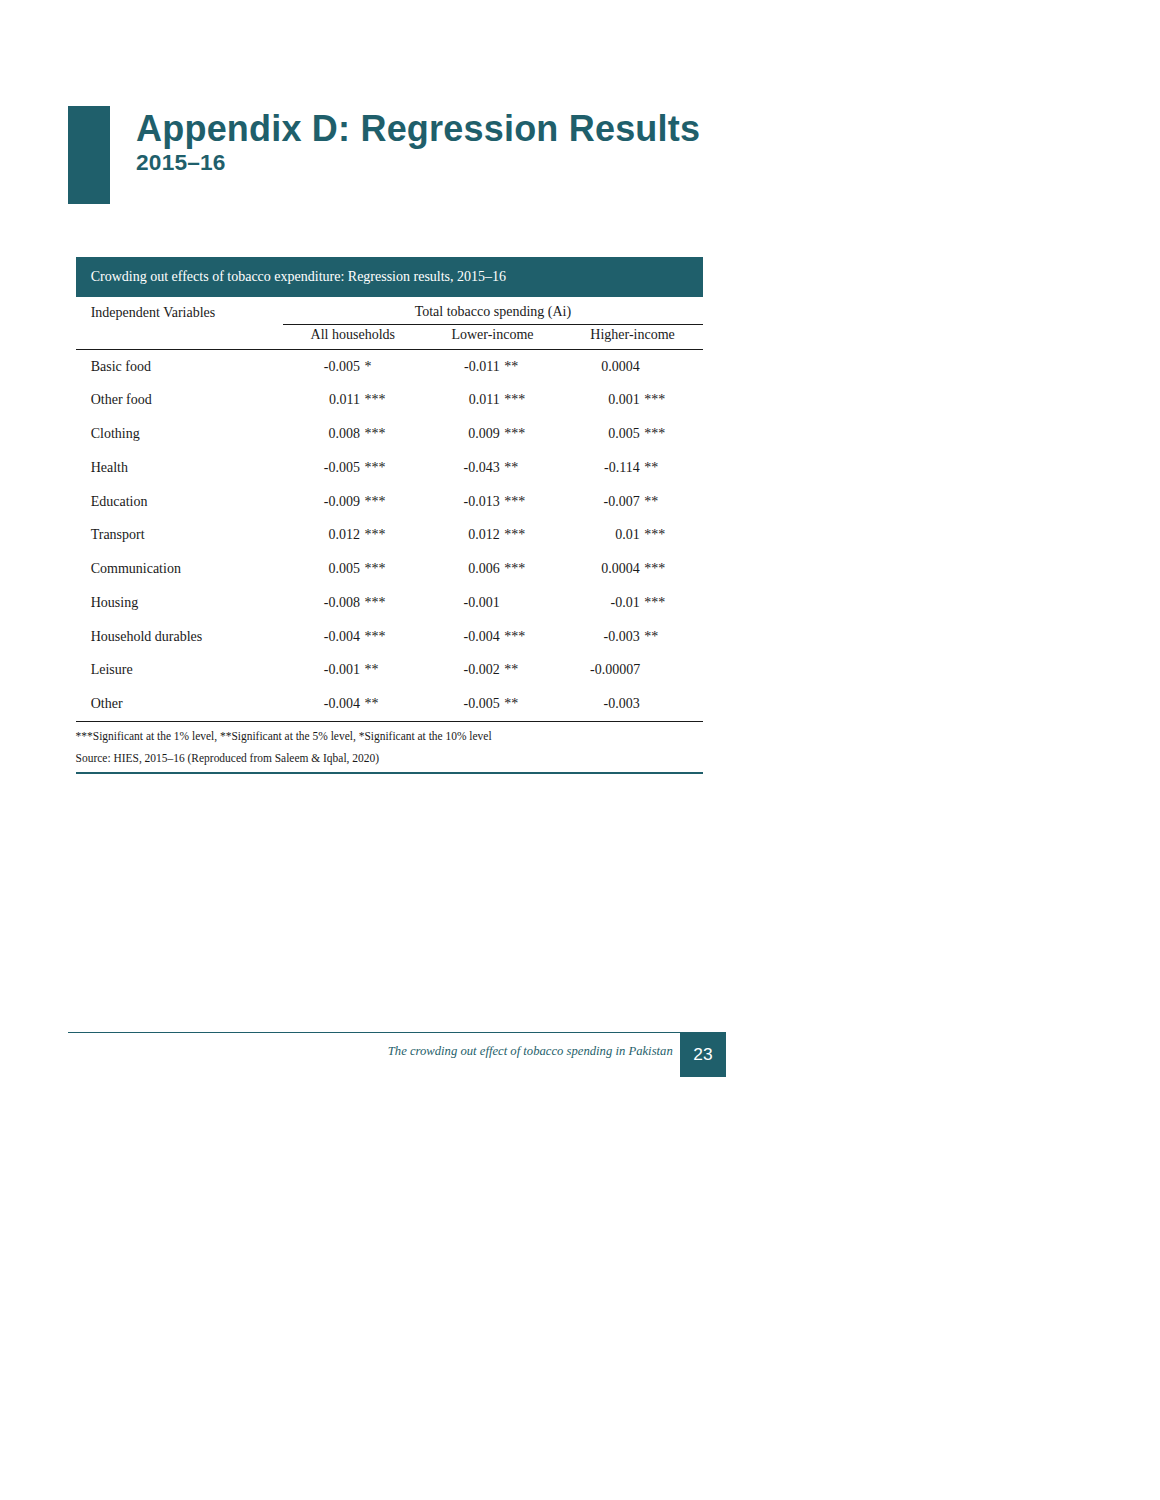Appendix D: Regression Results2015–16
Crowding out effects of tobacco expenditure: Regression results, 2015–16
| Independent Variables | Total tobacco spending (Ai) |
| --- | --- |
| | All households | Lower-income | Higher-income |
| Basic food | -0.005 * | -0.011 ** | 0.0004 |
| Other food | 0.011 *** | 0.011 *** | 0.001 *** |
| Clothing | 0.008 *** | 0.009 *** | 0.005 *** |
| Health | -0.005 *** | -0.043 ** | -0.114 ** |
| Education | -0.009 *** | -0.013 *** | -0.007 ** |
| Transport | 0.012 *** | 0.012 *** | 0.01 *** |
| Communication | 0.005 *** | 0.006 *** | 0.0004 *** |
| Housing | -0.008 *** | -0.001 | -0.01 *** |
| Household durables | -0.004 *** | -0.004 *** | -0.003 ** |
| Leisure | -0.001 ** | -0.002 ** | -0.00007 |
| Other | -0.004 ** | -0.005 ** | -0.003 |
***Significant at the 1% level, **Significant at the 5% level, *Significant at the 10% level
Source: HIES, 2015–16 (Reproduced from Saleem & Iqbal, 2020)
The crowding out effect of tobacco spending in Pakistan
23